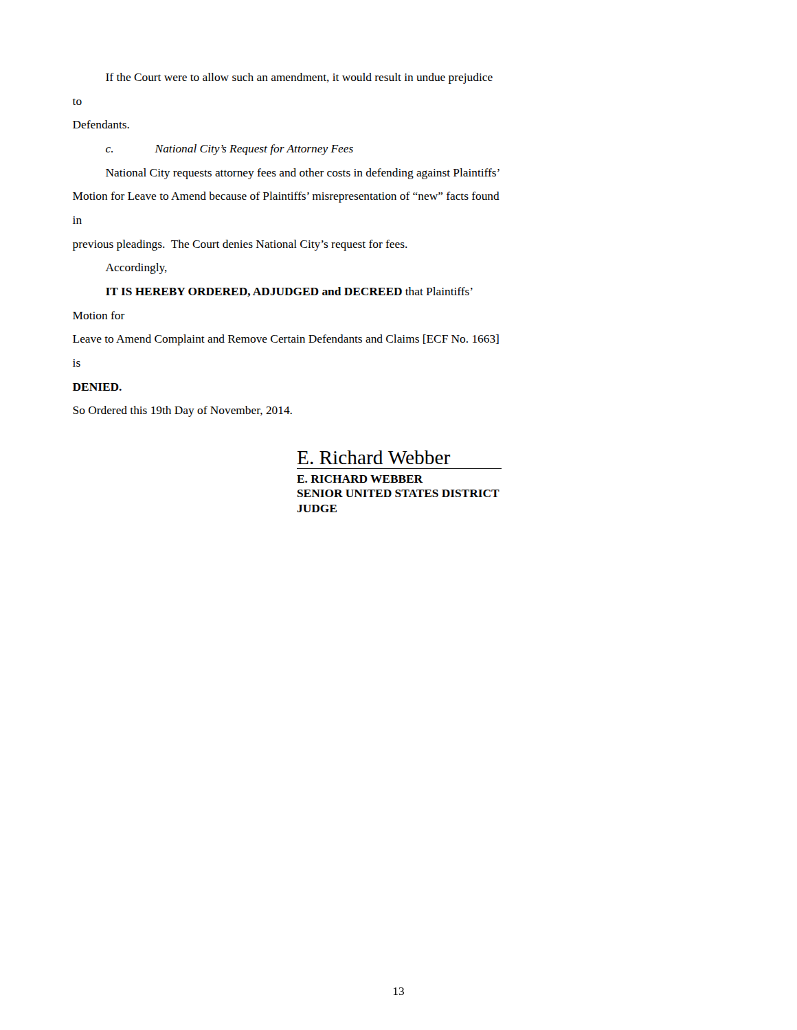If the Court were to allow such an amendment, it would result in undue prejudice to
Defendants.
c. National City’s Request for Attorney Fees
National City requests attorney fees and other costs in defending against Plaintiffs’
Motion for Leave to Amend because of Plaintiffs’ misrepresentation of “new” facts found in
previous pleadings. The Court denies National City’s request for fees.
Accordingly,
IT IS HEREBY ORDERED, ADJUDGED and DECREED that Plaintiffs’ Motion for
Leave to Amend Complaint and Remove Certain Defendants and Claims [ECF No. 1663] is
DENIED.
So Ordered this 19th Day of November, 2014.
E. Richard Webber
E. RICHARD WEBBER
SENIOR UNITED STATES DISTRICT JUDGE
13